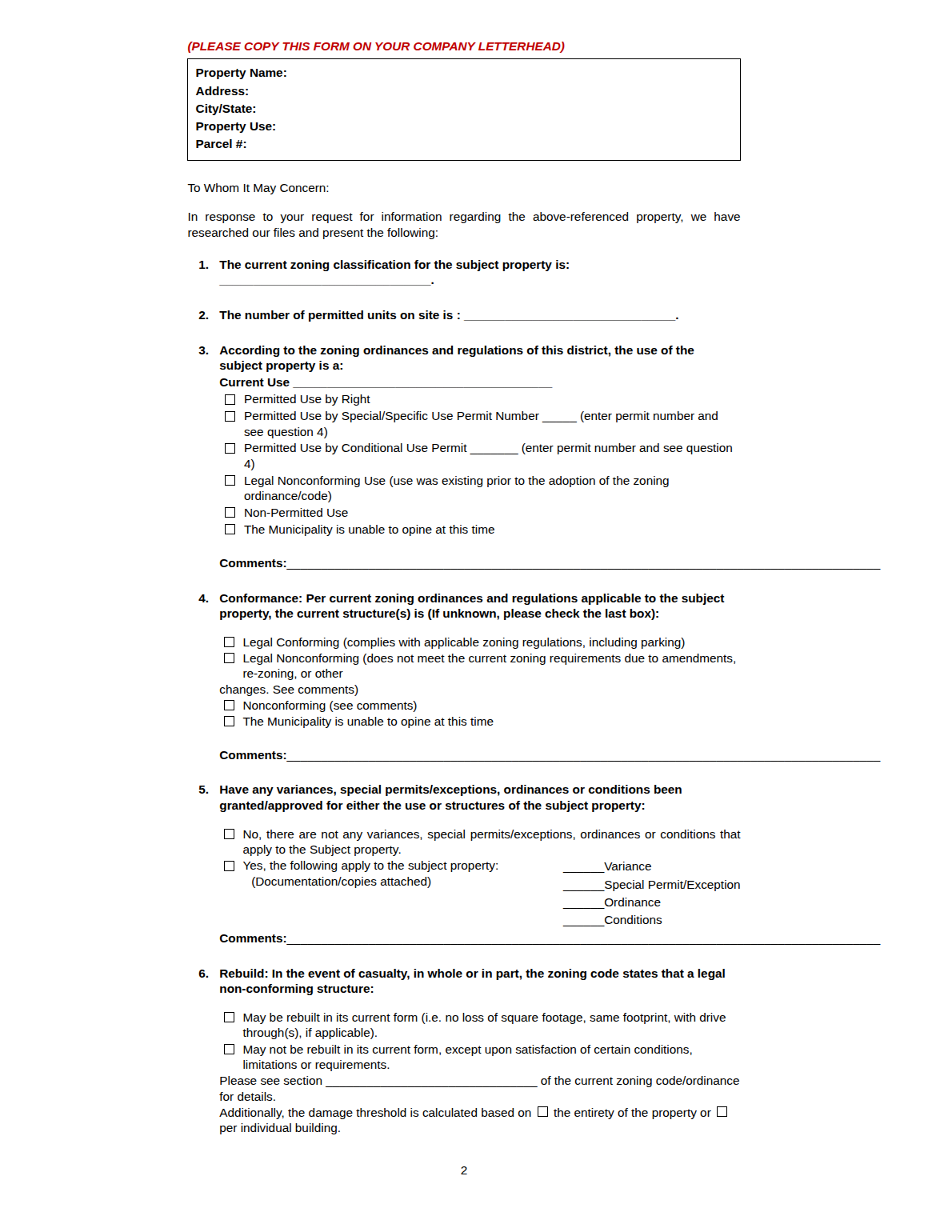(PLEASE COPY THIS FORM ON YOUR COMPANY LETTERHEAD)
Property Name:
Address:
City/State:
Property Use:
Parcel #:
To Whom It May Concern:
In response to your request for information regarding the above-referenced property, we have researched our files and present the following:
The current zoning classification for the subject property is: _______________________________.
The number of permitted units on site is : _______________________________.
According to the zoning ordinances and regulations of this district, the use of the subject property is a:
Current Use ______________________________________
Permitted Use by Right Permitted Use by Special/Specific Use Permit Number _____ (enter permit number and see question 4) Permitted Use by Conditional Use Permit _______ (enter permit number and see question 4) Legal Nonconforming Use (use was existing prior to the adoption of the zoning ordinance/code) Non-Permitted Use The Municipality is unable to opine at this time
Comments:_______________________________________________________________________________________
Conformance: Per current zoning ordinances and regulations applicable to the subject property, the current structure(s) is (If unknown, please check the last box):
Legal Conforming (complies with applicable zoning regulations, including parking) Legal Nonconforming (does not meet the current zoning requirements due to amendments, re-zoning, or other
changes. See comments)
Nonconforming (see comments) The Municipality is unable to opine at this time
Comments:_______________________________________________________________________________________
Have any variances, special permits/exceptions, ordinances or conditions been granted/approved for either the use or structures of the subject property:
No, there are not any variances, special permits/exceptions, ordinances or conditions that apply to the Subject property.
Yes, the following apply to the subject property:
(Documentation/copies attached)
______Variance
______Special Permit/Exception
______Ordinance
______Conditions
Comments:_______________________________________________________________________________________
Rebuild: In the event of casualty, in whole or in part, the zoning code states that a legal non-conforming structure:
May be rebuilt in its current form (i.e. no loss of square footage, same footprint, with drive through(s), if applicable). May not be rebuilt in its current form, except upon satisfaction of certain conditions, limitations or requirements.
Please see section _______________________________ of the current zoning code/ordinance for details.
Additionally, the damage threshold is calculated based on the entirety of the property or per individual building.
2